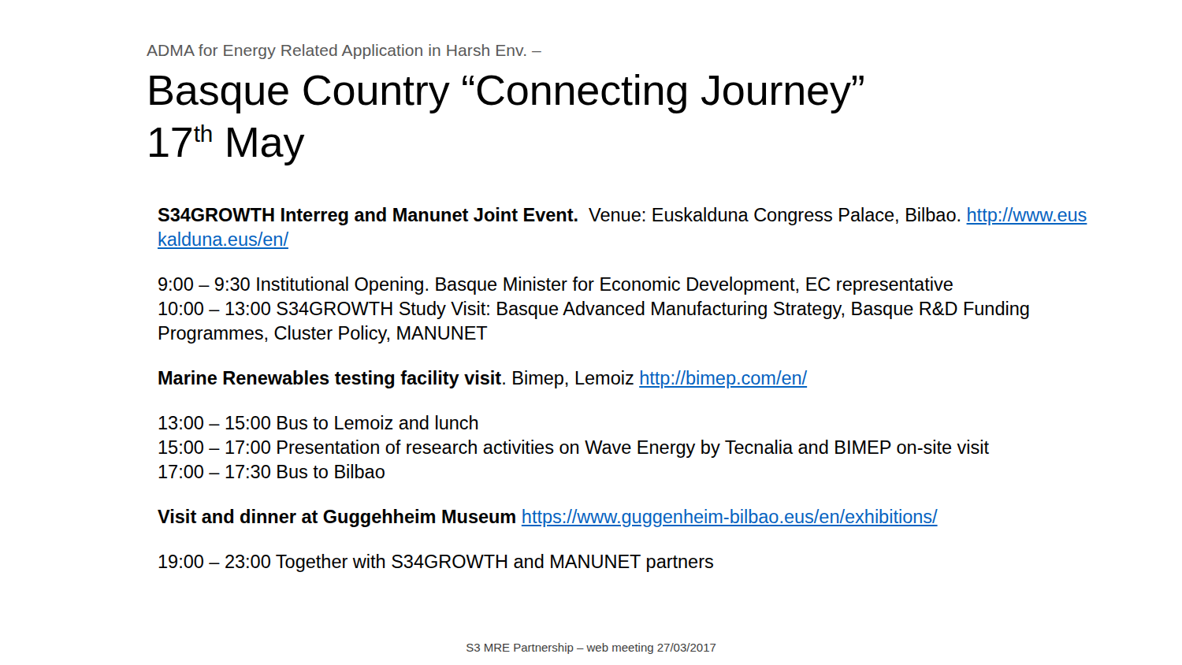ADMA for Energy Related Application in Harsh Env. –
Basque Country “Connecting Journey”
17th May
S34GROWTH Interreg and Manunet Joint Event. Venue: Euskalduna Congress Palace, Bilbao. http://www.euskalduna.eus/en/
9:00 – 9:30 Institutional Opening. Basque Minister for Economic Development, EC representative
10:00 – 13:00 S34GROWTH Study Visit: Basque Advanced Manufacturing Strategy, Basque R&D Funding Programmes, Cluster Policy, MANUNET
Marine Renewables testing facility visit. Bimep, Lemoiz http://bimep.com/en/
13:00 – 15:00 Bus to Lemoiz and lunch
15:00 – 17:00 Presentation of research activities on Wave Energy by Tecnalia and BIMEP on-site visit
17:00 – 17:30 Bus to Bilbao
Visit and dinner at Guggehheim Museum https://www.guggenheim-bilbao.eus/en/exhibitions/
19:00 – 23:00 Together with S34GROWTH and MANUNET partners
S3 MRE Partnership – web meeting 27/03/2017